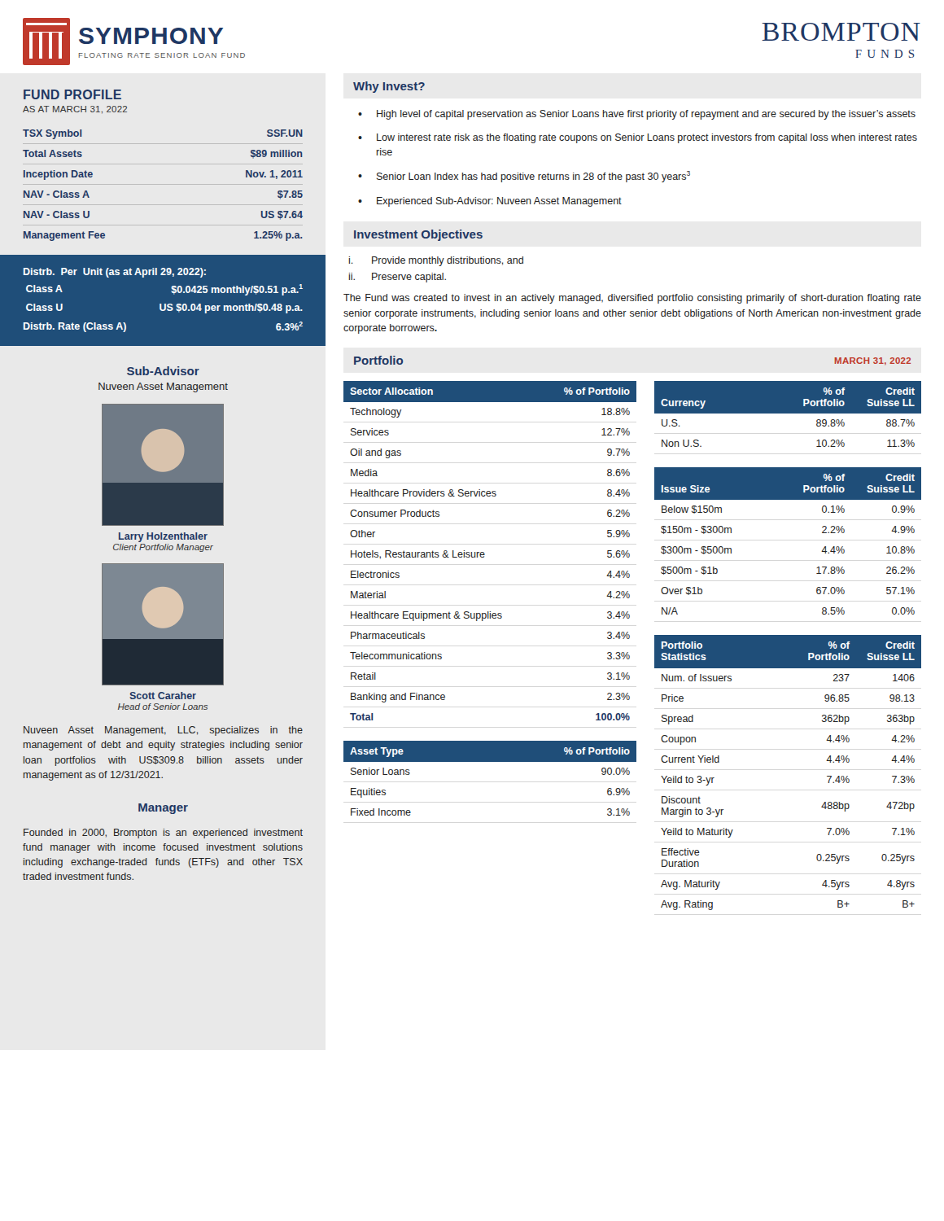SYMPHONY
FLOATING RATE SENIOR LOAN FUND
BROMPTON
FUNDS
FUND PROFILE
AS AT MARCH 31, 2022
| TSX Symbol | SSF.UN |
| Total Assets | $89 million |
| Inception Date | Nov. 1, 2011 |
| NAV - Class A | $7.85 |
| NAV - Class U | US $7.64 |
| Management Fee | 1.25% p.a. |
| Distrb. Per Unit (as at April 29, 2022): |
| Class A | $0.0425 monthly/$0.51 p.a. 1 |
| Class U | US $0.04 per month/$0.48 p.a. |
| Distrb. Rate (Class A) | 6.3% 2 |
Sub-Advisor
Nuveen Asset Management
Larry Holzenthaler
Client Portfolio Manager
Scott Caraher
Head of Senior Loans
Nuveen Asset Management, LLC, specializes in the management of debt and equity strategies including senior loan portfolios with US$309.8 billion assets under management as of 12/31/2021.
Manager
Founded in 2000, Brompton is an experienced investment fund manager with income focused investment solutions including exchange-traded funds (ETFs) and other TSX traded investment funds.
Why Invest?
High level of capital preservation as Senior Loans have first priority of repayment and are secured by the issuer’s assets
Low interest rate risk as the floating rate coupons on Senior Loans protect investors from capital loss when interest rates rise
Senior Loan Index has had positive returns in 28 of the past 30 years3
Experienced Sub-Advisor: Nuveen Asset Management
Investment Objectives
i. Provide monthly distributions, and
ii. Preserve capital.
The Fund was created to invest in an actively managed, diversified portfolio consisting primarily of short-duration floating rate senior corporate instruments, including senior loans and other senior debt obligations of North American non-investment grade corporate borrowers.
Portfolio MARCH 31, 2022
| Sector Allocation | % of Portfolio |
| --- | --- |
| Technology | 18.8% |
| Services | 12.7% |
| Oil and gas | 9.7% |
| Media | 8.6% |
| Healthcare Providers & Services | 8.4% |
| Consumer Products | 6.2% |
| Other | 5.9% |
| Hotels, Restaurants & Leisure | 5.6% |
| Electronics | 4.4% |
| Material | 4.2% |
| Healthcare Equipment & Supplies | 3.4% |
| Pharmaceuticals | 3.4% |
| Telecommunications | 3.3% |
| Retail | 3.1% |
| Banking and Finance | 2.3% |
| Total | 100.0% |
| Asset Type | % of Portfolio |
| --- | --- |
| Senior Loans | 90.0% |
| Equities | 6.9% |
| Fixed Income | 3.1% |
| Currency | % of Portfolio | Credit Suisse LL |
| --- | --- | --- |
| U.S. | 89.8% | 88.7% |
| Non U.S. | 10.2% | 11.3% |
| Issue Size | % of Portfolio | Credit Suisse LL |
| --- | --- | --- |
| Below $150m | 0.1% | 0.9% |
| $150m - $300m | 2.2% | 4.9% |
| $300m - $500m | 4.4% | 10.8% |
| $500m - $1b | 17.8% | 26.2% |
| Over $1b | 67.0% | 57.1% |
| N/A | 8.5% | 0.0% |
| Portfolio Statistics | % of Portfolio | Credit Suisse LL |
| --- | --- | --- |
| Num. of Issuers | 237 | 1406 |
| Price | 96.85 | 98.13 |
| Spread | 362bp | 363bp |
| Coupon | 4.4% | 4.2% |
| Current Yield | 4.4% | 4.4% |
| Yeild to 3-yr | 7.4% | 7.3% |
| Discount Margin to 3-yr | 488bp | 472bp |
| Yeild to Maturity | 7.0% | 7.1% |
| Effective Duration | 0.25yrs | 0.25yrs |
| Avg. Maturity | 4.5yrs | 4.8yrs |
| Avg. Rating | B+ | B+ |